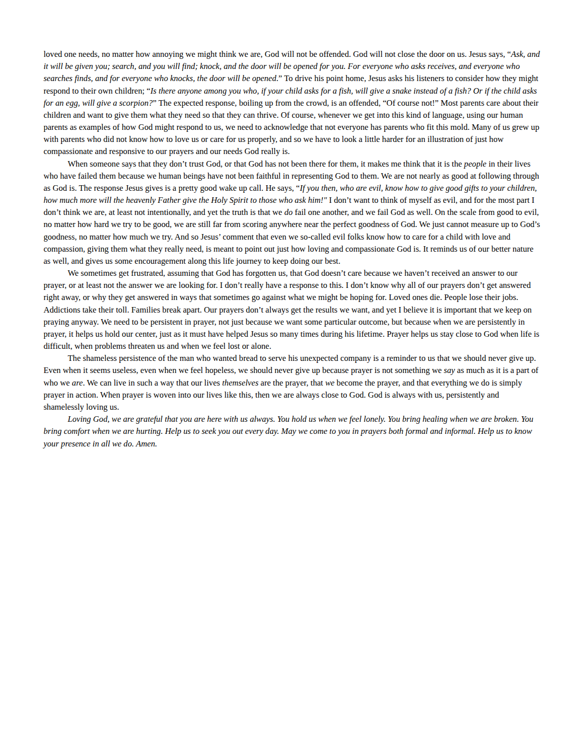loved one needs, no matter how annoying we might think we are, God will not be offended. God will not close the door on us. Jesus says, “Ask, and it will be given you; search, and you will find; knock, and the door will be opened for you. For everyone who asks receives, and everyone who searches finds, and for everyone who knocks, the door will be opened.” To drive his point home, Jesus asks his listeners to consider how they might respond to their own children; “Is there anyone among you who, if your child asks for a fish, will give a snake instead of a fish? Or if the child asks for an egg, will give a scorpion?” The expected response, boiling up from the crowd, is an offended, “Of course not!” Most parents care about their children and want to give them what they need so that they can thrive. Of course, whenever we get into this kind of language, using our human parents as examples of how God might respond to us, we need to acknowledge that not everyone has parents who fit this mold. Many of us grew up with parents who did not know how to love us or care for us properly, and so we have to look a little harder for an illustration of just how compassionate and responsive to our prayers and our needs God really is.
When someone says that they don’t trust God, or that God has not been there for them, it makes me think that it is the people in their lives who have failed them because we human beings have not been faithful in representing God to them. We are not nearly as good at following through as God is. The response Jesus gives is a pretty good wake up call. He says, “If you then, who are evil, know how to give good gifts to your children, how much more will the heavenly Father give the Holy Spirit to those who ask him!" I don’t want to think of myself as evil, and for the most part I don’t think we are, at least not intentionally, and yet the truth is that we do fail one another, and we fail God as well. On the scale from good to evil, no matter how hard we try to be good, we are still far from scoring anywhere near the perfect goodness of God. We just cannot measure up to God’s goodness, no matter how much we try. And so Jesus’ comment that even we so-called evil folks know how to care for a child with love and compassion, giving them what they really need, is meant to point out just how loving and compassionate God is. It reminds us of our better nature as well, and gives us some encouragement along this life journey to keep doing our best.
We sometimes get frustrated, assuming that God has forgotten us, that God doesn’t care because we haven’t received an answer to our prayer, or at least not the answer we are looking for. I don’t really have a response to this. I don’t know why all of our prayers don’t get answered right away, or why they get answered in ways that sometimes go against what we might be hoping for. Loved ones die. People lose their jobs. Addictions take their toll. Families break apart. Our prayers don’t always get the results we want, and yet I believe it is important that we keep on praying anyway. We need to be persistent in prayer, not just because we want some particular outcome, but because when we are persistently in prayer, it helps us hold our center, just as it must have helped Jesus so many times during his lifetime. Prayer helps us stay close to God when life is difficult, when problems threaten us and when we feel lost or alone.
The shameless persistence of the man who wanted bread to serve his unexpected company is a reminder to us that we should never give up. Even when it seems useless, even when we feel hopeless, we should never give up because prayer is not something we say as much as it is a part of who we are. We can live in such a way that our lives themselves are the prayer, that we become the prayer, and that everything we do is simply prayer in action. When prayer is woven into our lives like this, then we are always close to God. God is always with us, persistently and shamelessly loving us.
Loving God, we are grateful that you are here with us always. You hold us when we feel lonely. You bring healing when we are broken. You bring comfort when we are hurting. Help us to seek you out every day. May we come to you in prayers both formal and informal. Help us to know your presence in all we do. Amen.